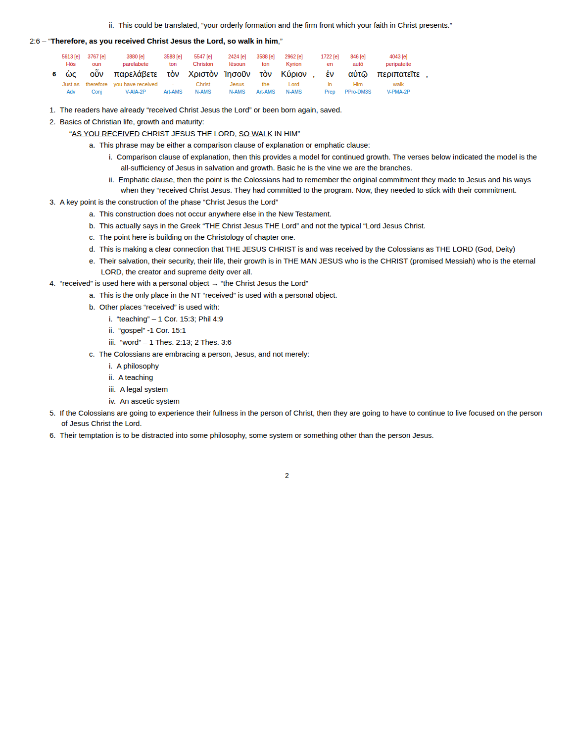ii. This could be translated, “your orderly formation and the firm front which your faith in Christ presents.”
2:6 – “Therefore, as you received Christ Jesus the Lord, so walk in him,”
| | 5613 [e] | 3767 [e] | 3880 [e] | 3588 [e] | 5547 [e] | 2424 [e] | 3588 [e] | 2962 [e] | | 1722 [e] | 846 [e] | 4043 [e] | |
| | Hōs | oun | parelabete | ton | Christon | Iēsoun | ton | Kyrion | | en | autō | peripateite | |
| 6 | ὡς | οὖν | παρελάβετε | τὸν | Χριστὸν | Ἰησοῦν | τὸν | Κύριον | , | ἐν | αὐτῷ | περιπατεῖτε | , |
| | Just as | therefore | you have received | - | Christ | Jesus | the | Lord | | in | Him | walk | |
| | Adv | Conj | V-AIA-2P | Art-AMS | N-AMS | N-AMS | Art-AMS | N-AMS | | Prep | PPro-DM3S | V-PMA-2P | |
1. The readers have already “received Christ Jesus the Lord” or been born again, saved.
2. Basics of Christian life, growth and maturity:
“AS YOU RECEIVED CHRIST JESUS THE LORD, SO WALK IN HIM”
a. This phrase may be either a comparison clause of explanation or emphatic clause:
i. Comparison clause of explanation, then this provides a model for continued growth. The verses below indicated the model is the all-sufficiency of Jesus in salvation and growth. Basic he is the vine we are the branches.
ii. Emphatic clause, then the point is the Colossians had to remember the original commitment they made to Jesus and his ways when they “received Christ Jesus. They had committed to the program. Now, they needed to stick with their commitment.
3. A key point is the construction of the phase “Christ Jesus the Lord”
a. This construction does not occur anywhere else in the New Testament.
b. This actually says in the Greek “THE Christ Jesus THE Lord” and not the typical “Lord Jesus Christ.
c. The point here is building on the Christology of chapter one.
d. This is making a clear connection that THE JESUS CHRIST is and was received by the Colossians as THE LORD (God, Deity)
e. Their salvation, their security, their life, their growth is in THE MAN JESUS who is the CHRIST (promised Messiah) who is the eternal LORD, the creator and supreme deity over all.
4. “received” is used here with a personal object → “the Christ Jesus the Lord”
a. This is the only place in the NT “received” is used with a personal object.
b. Other places “received” is used with:
i. “teaching” – 1 Cor. 15:3; Phil 4:9
ii. “gospel” -1 Cor. 15:1
iii. “word” – 1 Thes. 2:13; 2 Thes. 3:6
c. The Colossians are embracing a person, Jesus, and not merely:
i. A philosophy
ii. A teaching
iii. A legal system
iv. An ascetic system
5. If the Colossians are going to experience their fullness in the person of Christ, then they are going to have to continue to live focused on the person of Jesus Christ the Lord.
6. Their temptation is to be distracted into some philosophy, some system or something other than the person Jesus.
2